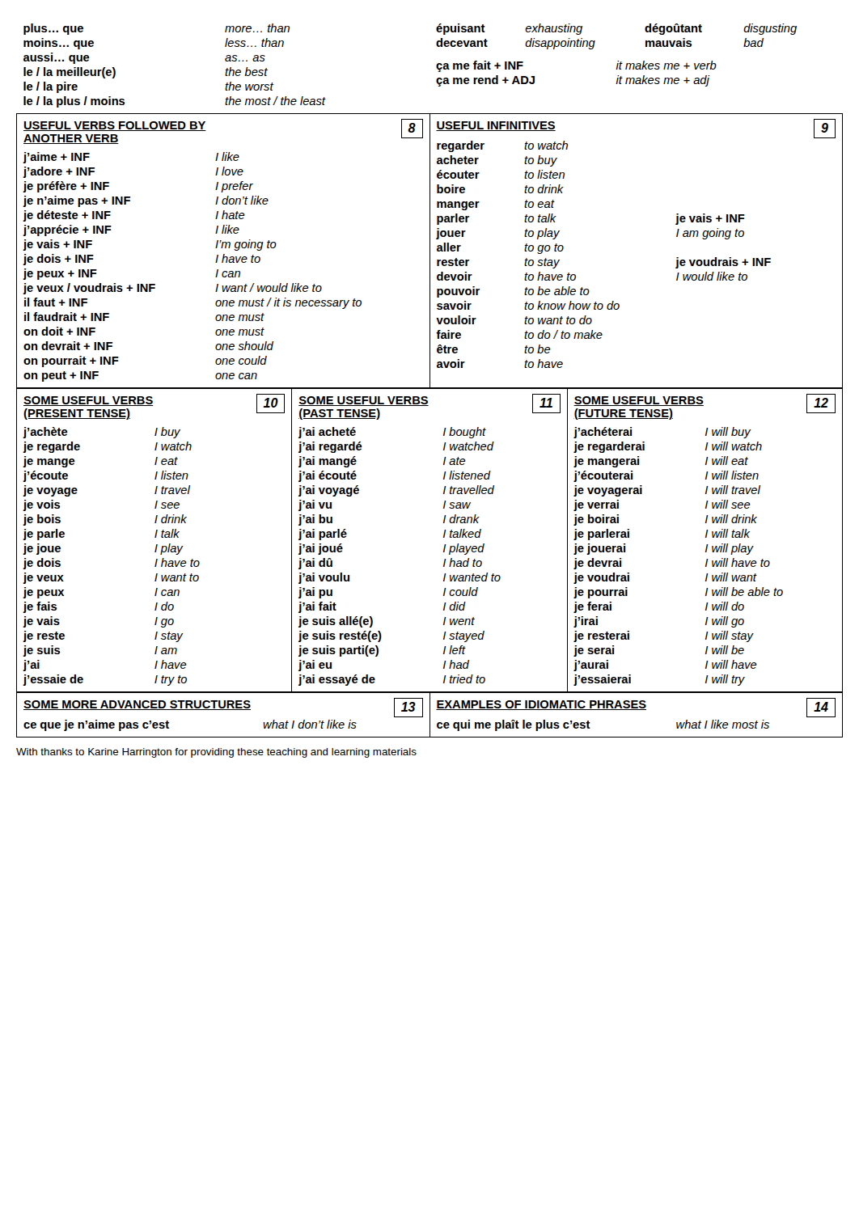| / plus… que / more… than / / moins… que / less… than / / aussi… que / as… as / / le / la meilleur(e) / the best / / le / la pire / the worst / / le / la plus / moins / the most / the least / | / épuisant / exhausting / dégoûtant / disgusting / / decevant / disappointing / mauvais / bad / / ça me fait + INF / it makes me + verb / / ça me rend + ADJ / it makes me + adj / |
| 8 USEFUL VERBS FOLLOWED BY ANOTHER VERB / j’aime + INF / I like / / j’adore + INF / I love / / je préfère + INF / I prefer / / je n’aime pas + INF / I don’t like / / je déteste + INF / I hate / / j’apprécie + INF / I like / / je vais + INF / I’m going to / / je dois + INF / I have to / / je peux + INF / I can / / je veux / voudrais + INF / I want / would like to / / il faut + INF / one must / it is necessary to / / il faudrait + INF / one must / / on doit + INF / one must / / on devrait + INF / one should / / on pourrait + INF / one could / / on peut + INF / one can / | 9 USEFUL INFINITIVES / regarder / to watch / / / / acheter / to buy / / / / écouter / to listen / / / / boire / to drink / / / / manger / to eat / / / / parler / to talk / je vais + INF / / / jouer / to play / I am going to / / / aller / to go to / / / / rester / to stay / je voudrais + INF / / / devoir / to have to / I would like to / / / pouvoir / to be able to / / / / savoir / to know how to do / / / / vouloir / to want to do / / / / faire / to do / to make / / / / être / to be / / / / avoir / to have / / / |
| 10 SOME USEFUL VERBS (PRESENT TENSE) / j’achète / I buy / / je regarde / I watch / / je mange / I eat / / j’écoute / I listen / / je voyage / I travel / / je vois / I see / / je bois / I drink / / je parle / I talk / / je joue / I play / / je dois / I have to / / je veux / I want to / / je peux / I can / / je fais / I do / / je vais / I go / / je reste / I stay / / je suis / I am / / j’ai / I have / / j’essaie de / I try to / | 11 SOME USEFUL VERBS (PAST TENSE) / j’ai acheté / I bought / / j’ai regardé / I watched / / j’ai mangé / I ate / / j’ai écouté / I listened / / j’ai voyagé / I travelled / / j’ai vu / I saw / / j’ai bu / I drank / / j’ai parlé / I talked / / j’ai joué / I played / / j’ai dû / I had to / / j’ai voulu / I wanted to / / j’ai pu / I could / / j’ai fait / I did / / je suis allé(e) / I went / / je suis resté(e) / I stayed / / je suis parti(e) / I left / / j’ai eu / I had / / j’ai essayé de / I tried to / | 12 SOME USEFUL VERBS (FUTURE TENSE) / j’achéterai / I will buy / / je regarderai / I will watch / / je mangerai / I will eat / / j’écouterai / I will listen / / je voyagerai / I will travel / / je verrai / I will see / / je boirai / I will drink / / je parlerai / I will talk / / je jouerai / I will play / / je devrai / I will have to / / je voudrai / I will want / / je pourrai / I will be able to / / je ferai / I will do / / j’irai / I will go / / je resterai / I will stay / / je serai / I will be / / j’aurai / I will have / / j’essaierai / I will try / |
| 13 SOME MORE ADVANCED STRUCTURES / ce que je n’aime pas c’est / what I don’t like is / | 14 EXAMPLES OF IDIOMATIC PHRASES / ce qui me plaît le plus c’est / what I like most is / |
With thanks to Karine Harrington for providing these teaching and learning materials